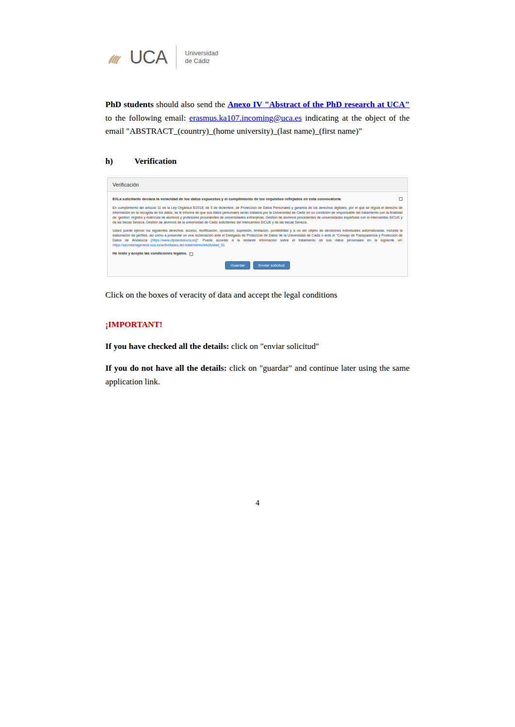UCA
Universidad de Cádiz
PhD students should also send the Anexo IV "Abstract of the PhD research at UCA" to the following email: erasmus.ka107.incoming@uca.es indicating at the object of the email "ABSTRACT_(country)_(home university)_(last name)_(first name)"
h) Verification
Verificación
El/La solicitante declara la veracidad de los datos expuestos y el cumplimiento de los requisitos reflejados en esta convocatoria
En cumplimiento del artículo 11 de la Ley Orgánica 5/2018, de 5 de diciembre, de Protección de Datos Personales y garantía de los derechos digitales, por el que se regula el derecho de información en la recogida de los datos, se le informa de que sus datos personales serán tratados por la Universidad de Cádiz en su condición de responsable del tratamiento con la finalidad de: gestión, registro y matrícula de alumnos y profesores procedentes de universidades extranjeras. Gestión de alumnos procedentes de universidades españolas con el intercambio SICUE y de las becas Séneca. Gestión de alumnos de la universidad de Cádiz solicitantes del intercambio SICUE y de las becas Séneca.
Usted puede ejercer los siguientes derechos: acceso, rectificación, oposición, supresión, limitación, portabilidad y a no ser objeto de decisiones individuales automatizadas, incluida la elaboración de perfiles, así como a presentar un una reclamación ante el Delegado de Protección de Datos de la Universidad de Cádiz o ante el "Consejo de Transparencia y Protección de Datos de Andalucía (https://www.ctpdandalucia.es)". Puede acceder a la restante información sobre el tratamiento de sus datos personales en la siguiente url: https://secretariageneral.uca.es/actividades-del-tratamiento/#Actividad_31
He leído y acepto las condiciones legales.
Guardar Enviar solicitud
Click on the boxes of veracity of data and accept the legal conditions
¡IMPORTANT!
If you have checked all the details: click on "enviar solicitud"
If you do not have all the details: click on "guardar" and continue later using the same application link.
4